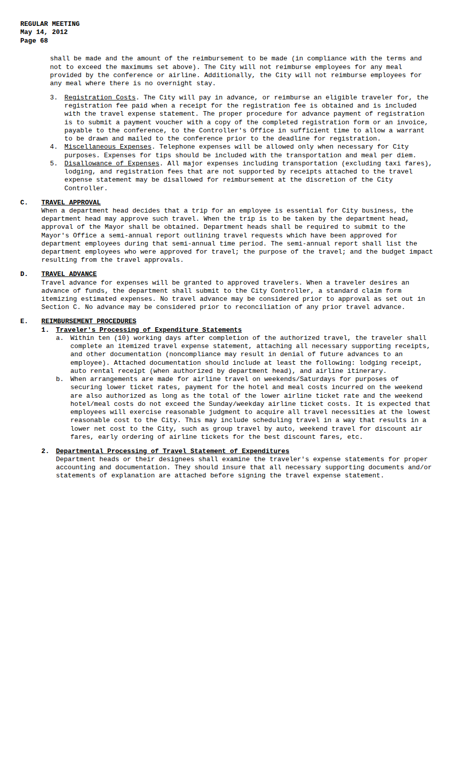REGULAR MEETING
May 14, 2012
Page 68
shall be made and the amount of the reimbursement to be made (in compliance with the terms and not to exceed the maximums set above). The City will not reimburse employees for any meal provided by the conference or airline. Additionally, the City will not reimburse employees for any meal where there is no overnight stay.
| 3. | Registration Costs . The City will pay in advance, or reimburse an eligible traveler for, the registration fee paid when a receipt for the registration fee is obtained and is included with the travel expense statement. The proper procedure for advance payment of registration is to submit a payment voucher with a copy of the completed registration form or an invoice, payable to the conference, to the Controller's Office in sufficient time to allow a warrant to be drawn and mailed to the conference prior to the deadline for registration. |
| 4. | Miscellaneous Expenses . Telephone expenses will be allowed only when necessary for City purposes. Expenses for tips should be included with the transportation and meal per diem. |
| 5. | Disallowance of Expenses . All major expenses including transportation (excluding taxi fares), lodging, and registration fees that are not supported by receipts attached to the travel expense statement may be disallowed for reimbursement at the discretion of the City Controller. |
| C. | TRAVEL APPROVAL |
| | When a department head decides that a trip for an employee is essential for City business, the department head may approve such travel. When the trip is to be taken by the department head, approval of the Mayor shall be obtained. Department heads shall be required to submit to the Mayor's Office a semi-annual report outlining travel requests which have been approved for department employees during that semi-annual time period. The semi-annual report shall list the department employees who were approved for travel; the purpose of the travel; and the budget impact resulting from the travel approvals. |
| D. | TRAVEL ADVANCE |
| | Travel advance for expenses will be granted to approved travelers. When a traveler desires an advance of funds, the department shall submit to the City Controller, a standard claim form itemizing estimated expenses. No travel advance may be considered prior to approval as set out in Section C. No advance may be considered prior to reconciliation of any prior travel advance. |
| E. | REIMBURSEMENT PROCEDURES |
| | / 1. / Traveler's Processing of Expenditure Statements / / / / a. / Within ten (10) working days after completion of the authorized travel, the traveler shall complete an itemized travel expense statement, attaching all necessary supporting receipts, and other documentation (noncompliance may result in denial of future advances to an employee). Attached documentation should include at least the following: lodging receipt, auto rental receipt (when authorized by department head), and airline itinerary. / / b. / When arrangements are made for airline travel on weekends/Saturdays for purposes of securing lower ticket rates, payment for the hotel and meal costs incurred on the weekend are also authorized as long as the total of the lower airline ticket rate and the weekend hotel/meal costs do not exceed the Sunday/weekday airline ticket costs. It is expected that employees will exercise reasonable judgment to acquire all travel necessities at the lowest reasonable cost to the City. This may include scheduling travel in a way that results in a lower net cost to the City, such as group travel by auto, weekend travel for discount air fares, early ordering of airline tickets for the best discount fares, etc. / / / 2. / Departmental Processing of Travel Statement of Expenditures / / / Department heads or their designees shall examine the traveler's expense statements for proper accounting and documentation. They should insure that all necessary supporting documents and/or statements of explanation are attached before signing the travel expense statement. / |